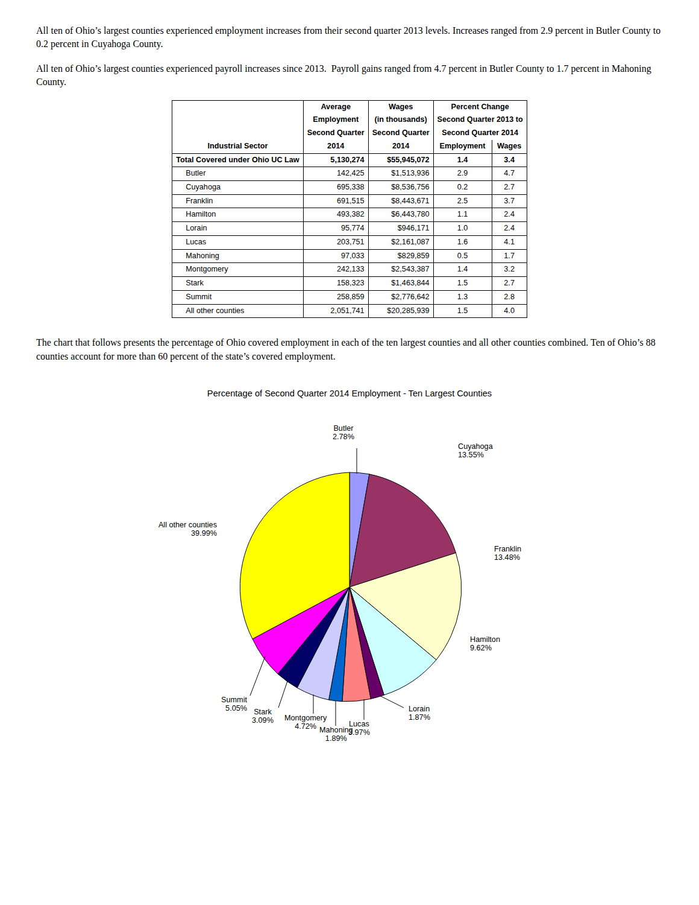All ten of Ohio’s largest counties experienced employment increases from their second quarter 2013 levels. Increases ranged from 2.9 percent in Butler County to 0.2 percent in Cuyahoga County.
All ten of Ohio’s largest counties experienced payroll increases since 2013. Payroll gains ranged from 4.7 percent in Butler County to 1.7 percent in Mahoning County.
| | Average | Wages | Percent Change |
| --- | --- | --- | --- |
| Employment | (in thousands) | Second Quarter 2013 to |
| Second Quarter | Second Quarter | Second Quarter 2014 |
| Industrial Sector | 2014 | 2014 | Employment | Wages |
| Total Covered under Ohio UC Law | 5,130,274 | $55,945,072 | 1.4 | 3.4 |
| Butler | 142,425 | $1,513,936 | 2.9 | 4.7 |
| Cuyahoga | 695,338 | $8,536,756 | 0.2 | 2.7 |
| Franklin | 691,515 | $8,443,671 | 2.5 | 3.7 |
| Hamilton | 493,382 | $6,443,780 | 1.1 | 2.4 |
| Lorain | 95,774 | $946,171 | 1.0 | 2.4 |
| Lucas | 203,751 | $2,161,087 | 1.6 | 4.1 |
| Mahoning | 97,033 | $829,859 | 0.5 | 1.7 |
| Montgomery | 242,133 | $2,543,387 | 1.4 | 3.2 |
| Stark | 158,323 | $1,463,844 | 1.5 | 2.7 |
| Summit | 258,859 | $2,776,642 | 1.3 | 2.8 |
| All other counties | 2,051,741 | $20,285,939 | 1.5 | 4.0 |
The chart that follows presents the percentage of Ohio covered employment in each of the ten largest counties and all other counties combined. Ten of Ohio’s 88 counties account for more than 60 percent of the state’s covered employment.
Percentage of Second Quarter 2014 Employment - Ten Largest Counties
Butler
2.78%
Cuyahoga
13.55%
Franklin
13.48%
Hamilton
9.62%
Lorain
1.87%
Lucas
3.97%
Mahoning
1.89%
Montgomery
4.72%
Stark
3.09%
Summit
5.05%
All other counties
39.99%